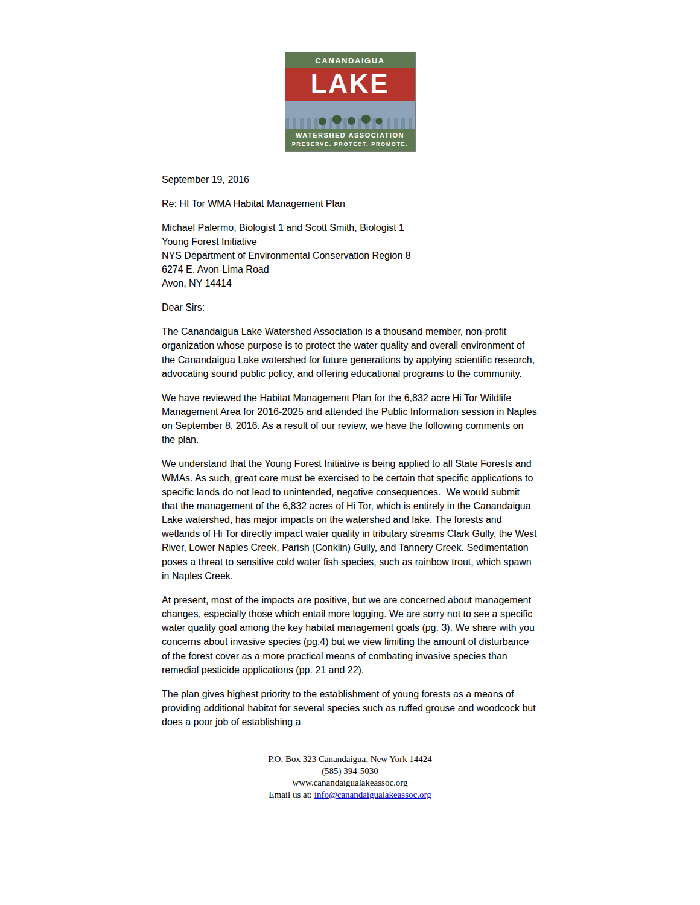CANANDAIGUA
LAKE
WATERSHED ASSOCIATION PRESERVE. PROTECT. PROMOTE.
September 19, 2016
Re: HI Tor WMA Habitat Management Plan
Michael Palermo, Biologist 1 and Scott Smith, Biologist 1
Young Forest Initiative
NYS Department of Environmental Conservation Region 8
6274 E. Avon-Lima Road
Avon, NY 14414
Dear Sirs:
The Canandaigua Lake Watershed Association is a thousand member, non-profit organization whose purpose is to protect the water quality and overall environment of the Canandaigua Lake watershed for future generations by applying scientific research, advocating sound public policy, and offering educational programs to the community.
We have reviewed the Habitat Management Plan for the 6,832 acre Hi Tor Wildlife Management Area for 2016-2025 and attended the Public Information session in Naples on September 8, 2016. As a result of our review, we have the following comments on the plan.
We understand that the Young Forest Initiative is being applied to all State Forests and WMAs. As such, great care must be exercised to be certain that specific applications to specific lands do not lead to unintended, negative consequences. We would submit that the management of the 6,832 acres of Hi Tor, which is entirely in the Canandaigua Lake watershed, has major impacts on the watershed and lake. The forests and wetlands of Hi Tor directly impact water quality in tributary streams Clark Gully, the West River, Lower Naples Creek, Parish (Conklin) Gully, and Tannery Creek. Sedimentation poses a threat to sensitive cold water fish species, such as rainbow trout, which spawn in Naples Creek.
At present, most of the impacts are positive, but we are concerned about management changes, especially those which entail more logging. We are sorry not to see a specific water quality goal among the key habitat management goals (pg. 3). We share with you concerns about invasive species (pg.4) but we view limiting the amount of disturbance of the forest cover as a more practical means of combating invasive species than remedial pesticide applications (pp. 21 and 22).
The plan gives highest priority to the establishment of young forests as a means of providing additional habitat for several species such as ruffed grouse and woodcock but does a poor job of establishing a
P.O. Box 323 Canandaigua, New York 14424
(585) 394-5030
www.canandaigualakeassoc.org
Email us at: info@canandaigualakeassoc.org